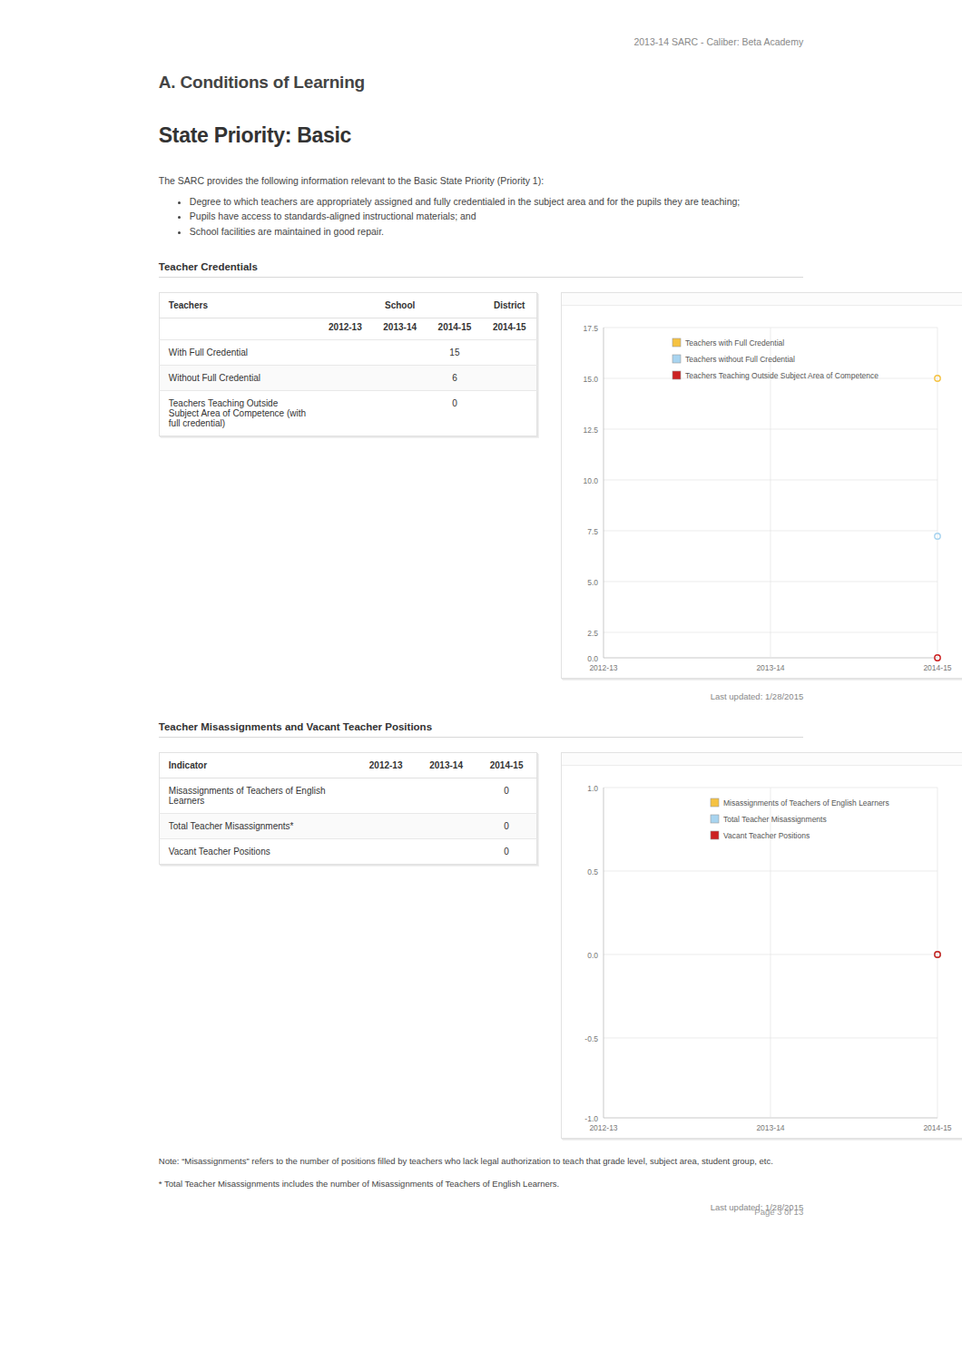2013-14 SARC - Caliber: Beta Academy
A. Conditions of Learning
State Priority: Basic
The SARC provides the following information relevant to the Basic State Priority (Priority 1):
Degree to which teachers are appropriately assigned and fully credentialed in the subject area and for the pupils they are teaching;
Pupils have access to standards-aligned instructional materials; and
School facilities are maintained in good repair.
Teacher Credentials
| Teachers | School | District |
| --- | --- | --- |
| | 2012-13 | 2013-14 | 2014-15 | 2014-15 |
| With Full Credential | | | 15 | |
| Without Full Credential | | | 6 | |
| Teachers Teaching Outside Subject Area of Competence (with full credential) | | | 0 | |
17.5 15.0 12.5 10.0 7.5 5.0 2.5 0.0 2012-13 2013-14 2014-15 Teachers with Full Credential Teachers without Full Credential Teachers Teaching Outside Subject Area of Competence
Last updated: 1/28/2015
Teacher Misassignments and Vacant Teacher Positions
| Indicator | 2012-13 | 2013-14 | 2014-15 |
| --- | --- | --- | --- |
| Misassignments of Teachers of English Learners | | | 0 |
| Total Teacher Misassignments* | | | 0 |
| Vacant Teacher Positions | | | 0 |
1.0 0.5 0.0 -0.5 -1.0 2012-13 2013-14 2014-15 Misassignments of Teachers of English Learners Total Teacher Misassignments Vacant Teacher Positions
Note: “Misassignments” refers to the number of positions filled by teachers who lack legal authorization to teach that grade level, subject area, student group, etc.
* Total Teacher Misassignments includes the number of Misassignments of Teachers of English Learners.
Last updated: 1/28/2015
Page 3 of 13